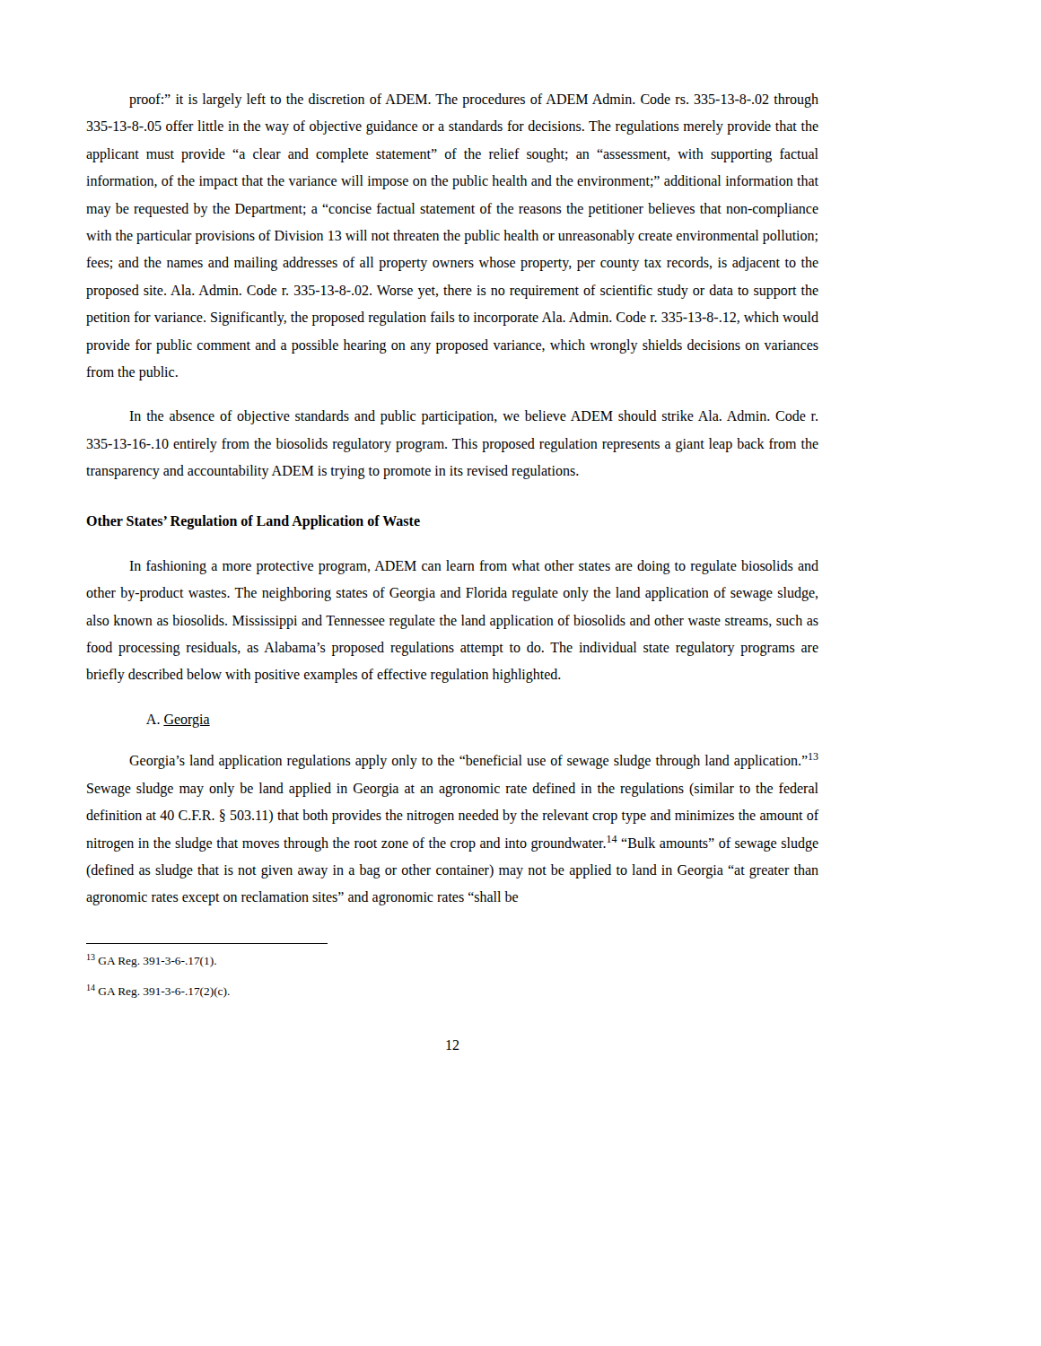proof:” it is largely left to the discretion of ADEM. The procedures of ADEM Admin. Code rs. 335-13-8-.02 through 335-13-8-.05 offer little in the way of objective guidance or a standards for decisions. The regulations merely provide that the applicant must provide “a clear and complete statement” of the relief sought; an “assessment, with supporting factual information, of the impact that the variance will impose on the public health and the environment;” additional information that may be requested by the Department; a “concise factual statement of the reasons the petitioner believes that non-compliance with the particular provisions of Division 13 will not threaten the public health or unreasonably create environmental pollution; fees; and the names and mailing addresses of all property owners whose property, per county tax records, is adjacent to the proposed site. Ala. Admin. Code r. 335-13-8-.02. Worse yet, there is no requirement of scientific study or data to support the petition for variance. Significantly, the proposed regulation fails to incorporate Ala. Admin. Code r. 335-13-8-.12, which would provide for public comment and a possible hearing on any proposed variance, which wrongly shields decisions on variances from the public.
In the absence of objective standards and public participation, we believe ADEM should strike Ala. Admin. Code r. 335-13-16-.10 entirely from the biosolids regulatory program. This proposed regulation represents a giant leap back from the transparency and accountability ADEM is trying to promote in its revised regulations.
Other States’ Regulation of Land Application of Waste
In fashioning a more protective program, ADEM can learn from what other states are doing to regulate biosolids and other by-product wastes. The neighboring states of Georgia and Florida regulate only the land application of sewage sludge, also known as biosolids. Mississippi and Tennessee regulate the land application of biosolids and other waste streams, such as food processing residuals, as Alabama’s proposed regulations attempt to do. The individual state regulatory programs are briefly described below with positive examples of effective regulation highlighted.
Georgia
Georgia’s land application regulations apply only to the “beneficial use of sewage sludge through land application.”13 Sewage sludge may only be land applied in Georgia at an agronomic rate defined in the regulations (similar to the federal definition at 40 C.F.R. § 503.11) that both provides the nitrogen needed by the relevant crop type and minimizes the amount of nitrogen in the sludge that moves through the root zone of the crop and into groundwater.14 “Bulk amounts” of sewage sludge (defined as sludge that is not given away in a bag or other container) may not be applied to land in Georgia “at greater than agronomic rates except on reclamation sites” and agronomic rates “shall be
13 GA Reg. 391-3-6-.17(1).
14 GA Reg. 391-3-6-.17(2)(c).
12